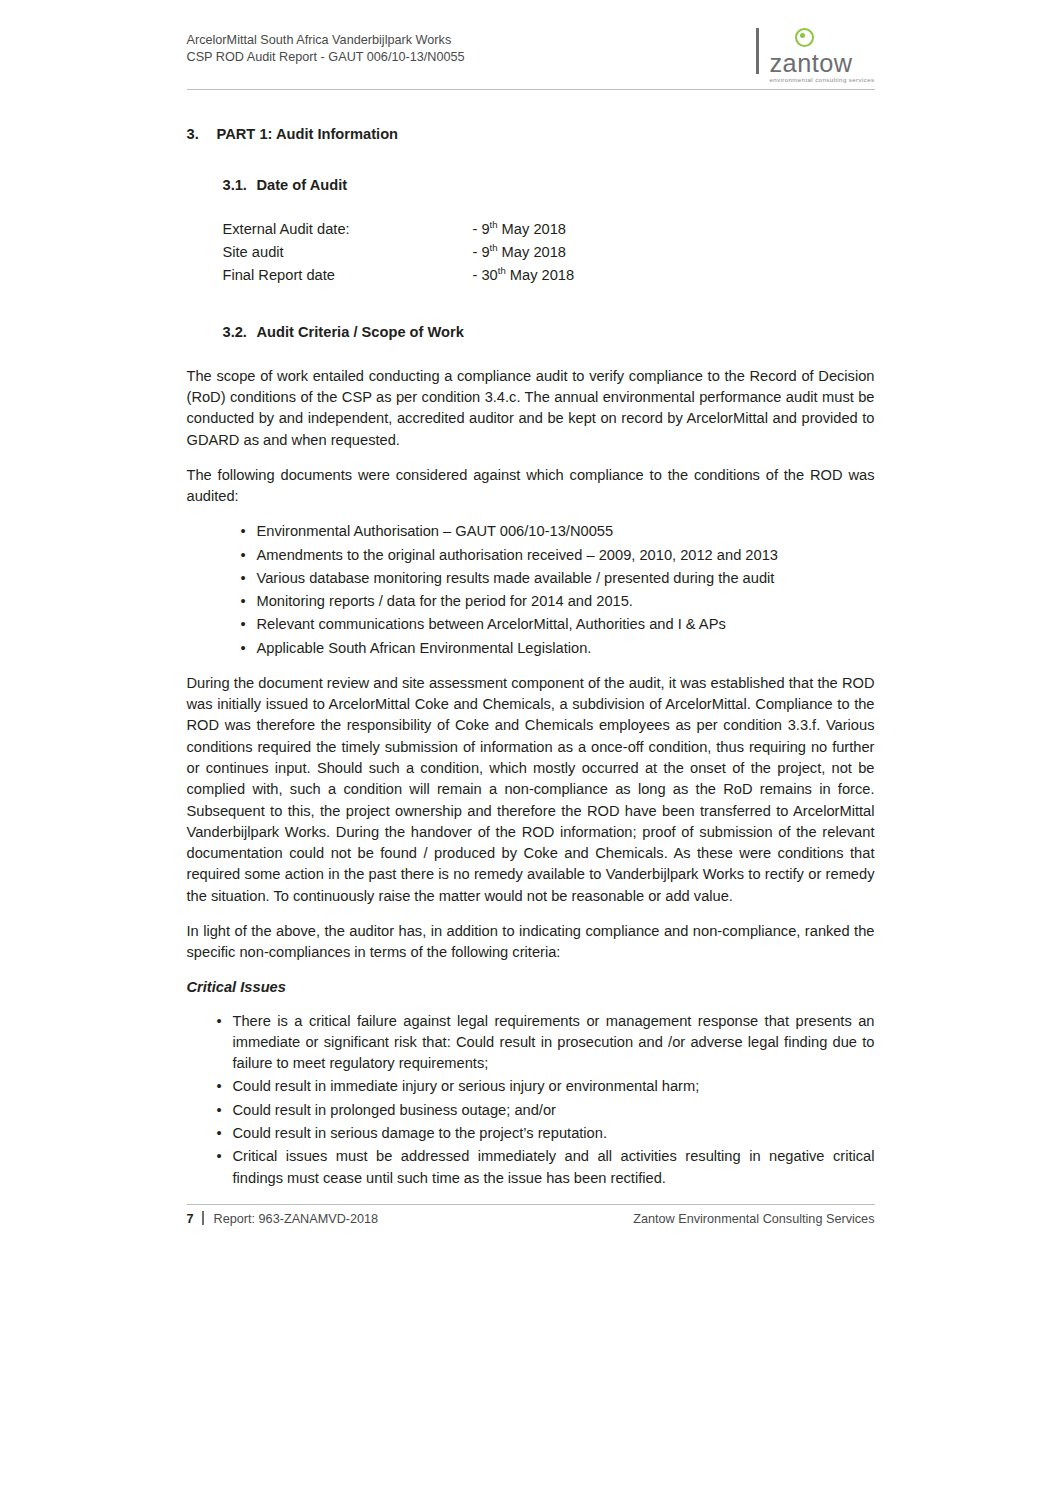ArcelorMittal South Africa Vanderbijlpark Works
CSP ROD Audit Report - GAUT 006/10-13/N0055
zantow
environmental consulting services
3. PART 1: Audit Information
3.1. Date of Audit
| External Audit date: | - 9 th May 2018 |
| Site audit | - 9 th May 2018 |
| Final Report date | - 30 th May 2018 |
3.2. Audit Criteria / Scope of Work
The scope of work entailed conducting a compliance audit to verify compliance to the Record of Decision (RoD) conditions of the CSP as per condition 3.4.c. The annual environmental performance audit must be conducted by and independent, accredited auditor and be kept on record by ArcelorMittal and provided to GDARD as and when requested.
The following documents were considered against which compliance to the conditions of the ROD was audited:
Environmental Authorisation – GAUT 006/10-13/N0055
Amendments to the original authorisation received – 2009, 2010, 2012 and 2013
Various database monitoring results made available / presented during the audit
Monitoring reports / data for the period for 2014 and 2015.
Relevant communications between ArcelorMittal, Authorities and I & APs
Applicable South African Environmental Legislation.
During the document review and site assessment component of the audit, it was established that the ROD was initially issued to ArcelorMittal Coke and Chemicals, a subdivision of ArcelorMittal. Compliance to the ROD was therefore the responsibility of Coke and Chemicals employees as per condition 3.3.f. Various conditions required the timely submission of information as a once-off condition, thus requiring no further or continues input. Should such a condition, which mostly occurred at the onset of the project, not be complied with, such a condition will remain a non-compliance as long as the RoD remains in force. Subsequent to this, the project ownership and therefore the ROD have been transferred to ArcelorMittal Vanderbijlpark Works. During the handover of the ROD information; proof of submission of the relevant documentation could not be found / produced by Coke and Chemicals. As these were conditions that required some action in the past there is no remedy available to Vanderbijlpark Works to rectify or remedy the situation. To continuously raise the matter would not be reasonable or add value.
In light of the above, the auditor has, in addition to indicating compliance and non-compliance, ranked the specific non-compliances in terms of the following criteria:
Critical Issues
There is a critical failure against legal requirements or management response that presents an immediate or significant risk that: Could result in prosecution and /or adverse legal finding due to failure to meet regulatory requirements;
Could result in immediate injury or serious injury or environmental harm;
Could result in prolonged business outage; and/or
Could result in serious damage to the project’s reputation.
Critical issues must be addressed immediately and all activities resulting in negative critical findings must cease until such time as the issue has been rectified.
7 Report: 963-ZANAMVD-2018
Zantow Environmental Consulting Services